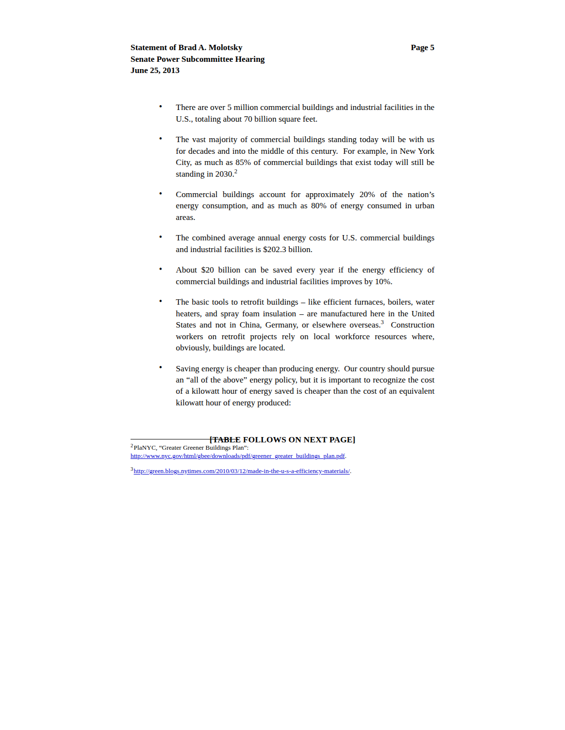Statement of Brad A. Molotsky
Page 5
Senate Power Subcommittee Hearing
June 25, 2013
There are over 5 million commercial buildings and industrial facilities in the U.S., totaling about 70 billion square feet.
The vast majority of commercial buildings standing today will be with us for decades and into the middle of this century. For example, in New York City, as much as 85% of commercial buildings that exist today will still be standing in 2030.2
Commercial buildings account for approximately 20% of the nation’s energy consumption, and as much as 80% of energy consumed in urban areas.
The combined average annual energy costs for U.S. commercial buildings and industrial facilities is $202.3 billion.
About $20 billion can be saved every year if the energy efficiency of commercial buildings and industrial facilities improves by 10%.
The basic tools to retrofit buildings – like efficient furnaces, boilers, water heaters, and spray foam insulation – are manufactured here in the United States and not in China, Germany, or elsewhere overseas.3 Construction workers on retrofit projects rely on local workforce resources where, obviously, buildings are located.
Saving energy is cheaper than producing energy. Our country should pursue an “all of the above” energy policy, but it is important to recognize the cost of a kilowatt hour of energy saved is cheaper than the cost of an equivalent kilowatt hour of energy produced:
[TABLE FOLLOWS ON NEXT PAGE]
2 PlaNYC, “Greater Greener Buildings Plan”:
http://www.nyc.gov/html/gbee/downloads/pdf/greener_greater_buildings_plan.pdf.
3 http://green.blogs.nytimes.com/2010/03/12/made-in-the-u-s-a-efficiency-materials/.